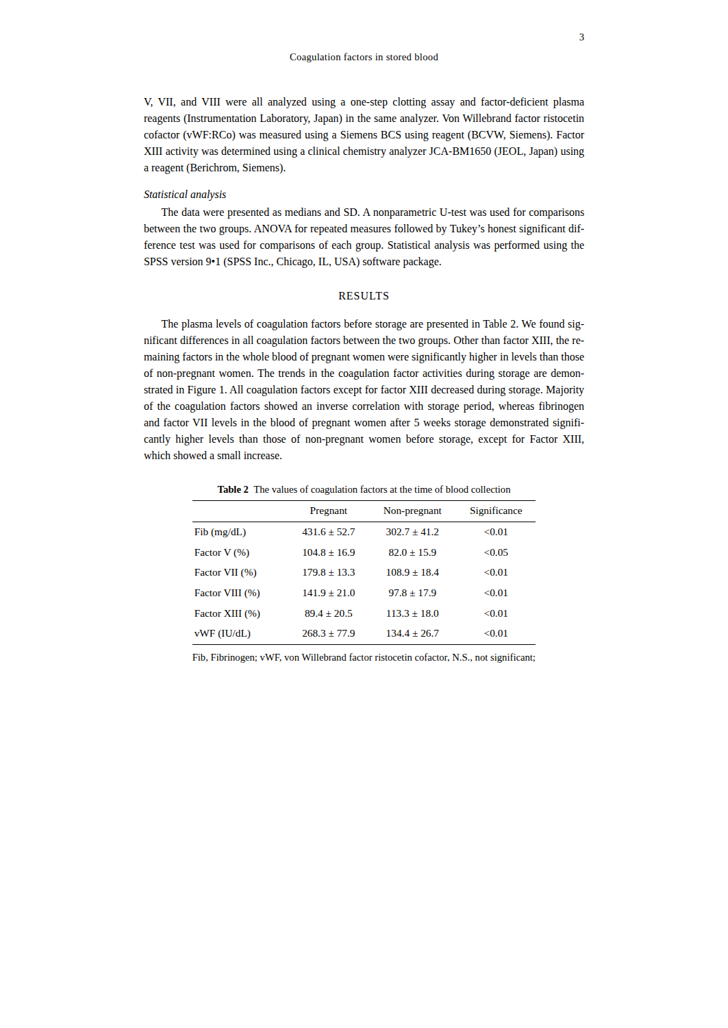3
Coagulation factors in stored blood
V, VII, and VIII were all analyzed using a one-step clotting assay and factor-deficient plasma reagents (Instrumentation Laboratory, Japan) in the same analyzer. Von Willebrand factor ristocetin cofactor (vWF:RCo) was measured using a Siemens BCS using reagent (BCVW, Siemens). Factor XIII activity was determined using a clinical chemistry analyzer JCA-BM1650 (JEOL, Japan) using a reagent (Berichrom, Siemens).
Statistical analysis
The data were presented as medians and SD. A nonparametric U-test was used for comparisons between the two groups. ANOVA for repeated measures followed by Tukey’s honest significant difference test was used for comparisons of each group. Statistical analysis was performed using the SPSS version 9•1 (SPSS Inc., Chicago, IL, USA) software package.
RESULTS
The plasma levels of coagulation factors before storage are presented in Table 2. We found significant differences in all coagulation factors between the two groups. Other than factor XIII, the remaining factors in the whole blood of pregnant women were significantly higher in levels than those of non-pregnant women. The trends in the coagulation factor activities during storage are demonstrated in Figure 1. All coagulation factors except for factor XIII decreased during storage. Majority of the coagulation factors showed an inverse correlation with storage period, whereas fibrinogen and factor VII levels in the blood of pregnant women after 5 weeks storage demonstrated significantly higher levels than those of non-pregnant women before storage, except for Factor XIII, which showed a small increase.
Table 2 The values of coagulation factors at the time of blood collection
| | Pregnant | Non-pregnant | Significance |
| --- | --- | --- | --- |
| Fib (mg/dL) | 431.6 ± 52.7 | 302.7 ± 41.2 | <0.01 |
| Factor V (%) | 104.8 ± 16.9 | 82.0 ± 15.9 | <0.05 |
| Factor VII (%) | 179.8 ± 13.3 | 108.9 ± 18.4 | <0.01 |
| Factor VIII (%) | 141.9 ± 21.0 | 97.8 ± 17.9 | <0.01 |
| Factor XIII (%) | 89.4 ± 20.5 | 113.3 ± 18.0 | <0.01 |
| vWF (IU/dL) | 268.3 ± 77.9 | 134.4 ± 26.7 | <0.01 |
Fib, Fibrinogen; vWF, von Willebrand factor ristocetin cofactor, N.S., not significant;